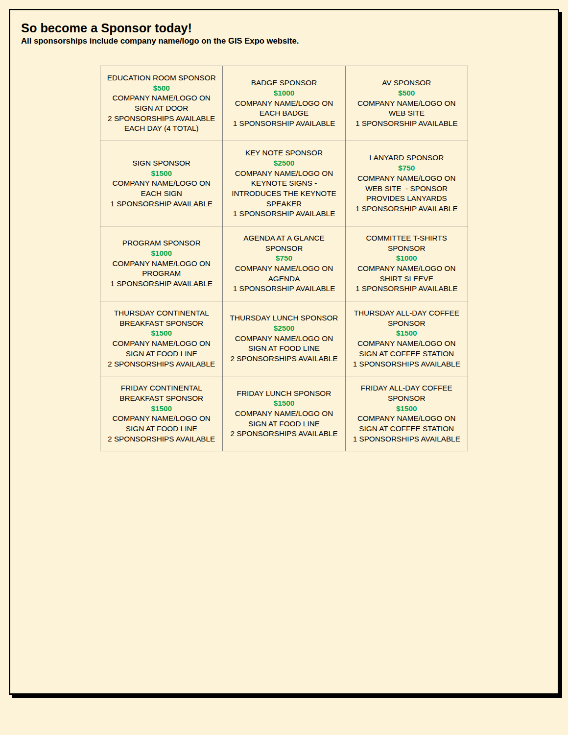So become a Sponsor today!
All sponsorships include company name/logo on the GIS Expo website.
| EDUCATION ROOM SPONSOR $500 COMPANY NAME/LOGO ON SIGN AT DOOR 2 SPONSORSHIPS AVAILABLE EACH DAY (4 TOTAL) | BADGE SPONSOR $1000 COMPANY NAME/LOGO ON EACH BADGE 1 SPONSORSHIP AVAILABLE | AV SPONSOR $500 COMPANY NAME/LOGO ON WEB SITE 1 SPONSORSHIP AVAILABLE |
| SIGN SPONSOR $1500 COMPANY NAME/LOGO ON EACH SIGN 1 SPONSORSHIP AVAILABLE | KEY NOTE SPONSOR $2500 COMPANY NAME/LOGO ON KEYNOTE SIGNS - INTRODUCES THE KEYNOTE SPEAKER 1 SPONSORSHIP AVAILABLE | LANYARD SPONSOR $750 COMPANY NAME/LOGO ON WEB SITE - SPONSOR PROVIDES LANYARDS 1 SPONSORSHIP AVAILABLE |
| PROGRAM SPONSOR $1000 COMPANY NAME/LOGO ON PROGRAM 1 SPONSORSHIP AVAILABLE | AGENDA AT A GLANCE SPONSOR $750 COMPANY NAME/LOGO ON AGENDA 1 SPONSORSHIP AVAILABLE | COMMITTEE T-SHIRTS SPONSOR $1000 COMPANY NAME/LOGO ON SHIRT SLEEVE 1 SPONSORSHIP AVAILABLE |
| THURSDAY CONTINENTAL BREAKFAST SPONSOR $1500 COMPANY NAME/LOGO ON SIGN AT FOOD LINE 2 SPONSORSHIPS AVAILABLE | THURSDAY LUNCH SPONSOR $2500 COMPANY NAME/LOGO ON SIGN AT FOOD LINE 2 SPONSORSHIPS AVAILABLE | THURSDAY ALL-DAY COFFEE SPONSOR $1500 COMPANY NAME/LOGO ON SIGN AT COFFEE STATION 1 SPONSORSHIPS AVAILABLE |
| FRIDAY CONTINENTAL BREAKFAST SPONSOR $1500 COMPANY NAME/LOGO ON SIGN AT FOOD LINE 2 SPONSORSHIPS AVAILABLE | FRIDAY LUNCH SPONSOR $1500 COMPANY NAME/LOGO ON SIGN AT FOOD LINE 2 SPONSORSHIPS AVAILABLE | FRIDAY ALL-DAY COFFEE SPONSOR $1500 COMPANY NAME/LOGO ON SIGN AT COFFEE STATION 1 SPONSORSHIPS AVAILABLE |